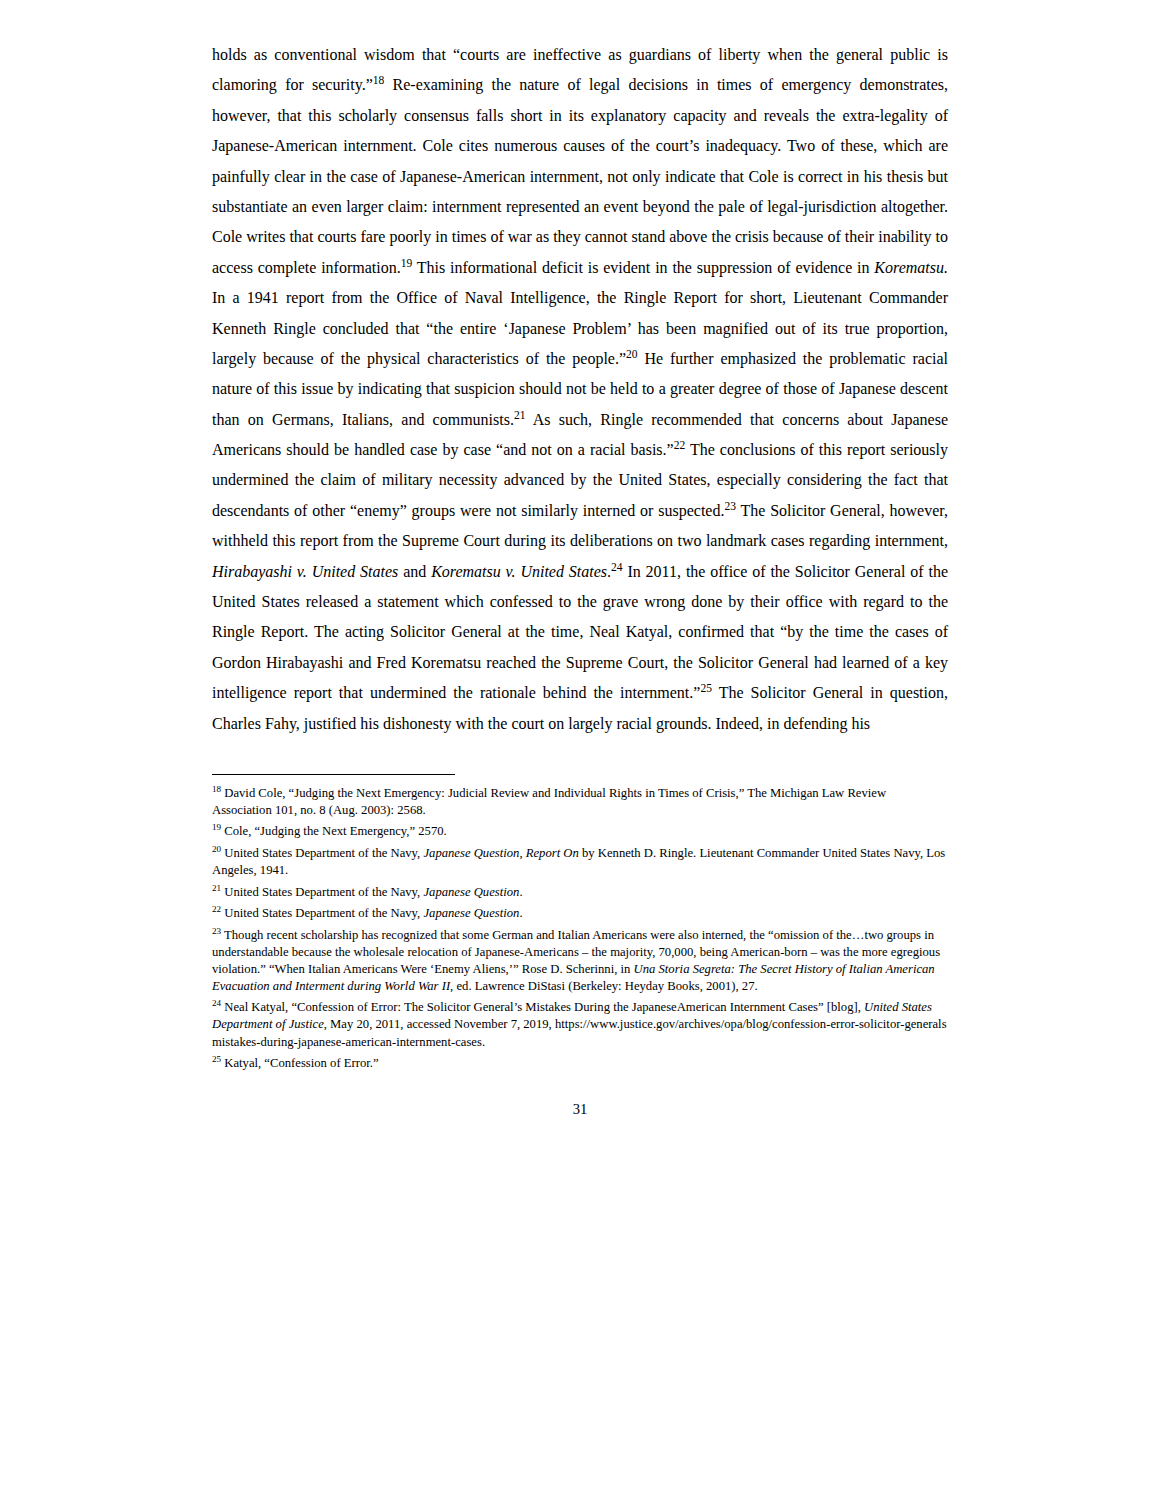holds as conventional wisdom that “courts are ineffective as guardians of liberty when the general public is clamoring for security.”18 Re-examining the nature of legal decisions in times of emergency demonstrates, however, that this scholarly consensus falls short in its explanatory capacity and reveals the extra-legality of Japanese-American internment. Cole cites numerous causes of the court’s inadequacy. Two of these, which are painfully clear in the case of Japanese-American internment, not only indicate that Cole is correct in his thesis but substantiate an even larger claim: internment represented an event beyond the pale of legal-jurisdiction altogether. Cole writes that courts fare poorly in times of war as they cannot stand above the crisis because of their inability to access complete information.19 This informational deficit is evident in the suppression of evidence in Korematsu. In a 1941 report from the Office of Naval Intelligence, the Ringle Report for short, Lieutenant Commander Kenneth Ringle concluded that “the entire ‘Japanese Problem’ has been magnified out of its true proportion, largely because of the physical characteristics of the people.”20 He further emphasized the problematic racial nature of this issue by indicating that suspicion should not be held to a greater degree of those of Japanese descent than on Germans, Italians, and communists.21 As such, Ringle recommended that concerns about Japanese Americans should be handled case by case “and not on a racial basis.”22 The conclusions of this report seriously undermined the claim of military necessity advanced by the United States, especially considering the fact that descendants of other “enemy” groups were not similarly interned or suspected.23 The Solicitor General, however, withheld this report from the Supreme Court during its deliberations on two landmark cases regarding internment, Hirabayashi v. United States and Korematsu v. United States.24 In 2011, the office of the Solicitor General of the United States released a statement which confessed to the grave wrong done by their office with regard to the Ringle Report. The acting Solicitor General at the time, Neal Katyal, confirmed that “by the time the cases of Gordon Hirabayashi and Fred Korematsu reached the Supreme Court, the Solicitor General had learned of a key intelligence report that undermined the rationale behind the internment.”25 The Solicitor General in question, Charles Fahy, justified his dishonesty with the court on largely racial grounds. Indeed, in defending his
18 David Cole, “Judging the Next Emergency: Judicial Review and Individual Rights in Times of Crisis,” The Michigan Law Review Association 101, no. 8 (Aug. 2003): 2568.
19 Cole, “Judging the Next Emergency,” 2570.
20 United States Department of the Navy, Japanese Question, Report On by Kenneth D. Ringle. Lieutenant Commander United States Navy, Los Angeles, 1941.
21 United States Department of the Navy, Japanese Question.
22 United States Department of the Navy, Japanese Question.
23 Though recent scholarship has recognized that some German and Italian Americans were also interned, the “omission of the…two groups in understandable because the wholesale relocation of Japanese-Americans – the majority, 70,000, being American-born – was the more egregious violation.” “When Italian Americans Were ‘Enemy Aliens,’” Rose D. Scherinni, in Una Storia Segreta: The Secret History of Italian American Evacuation and Interment during World War II, ed. Lawrence DiStasi (Berkeley: Heyday Books, 2001), 27.
24 Neal Katyal, “Confession of Error: The Solicitor General’s Mistakes During the JapaneseAmerican Internment Cases” [blog], United States Department of Justice, May 20, 2011, accessed November 7, 2019, https://www.justice.gov/archives/opa/blog/confession-error-solicitor-generalsmistakes-during-japanese-american-internment-cases.
25 Katyal, “Confession of Error.”
31